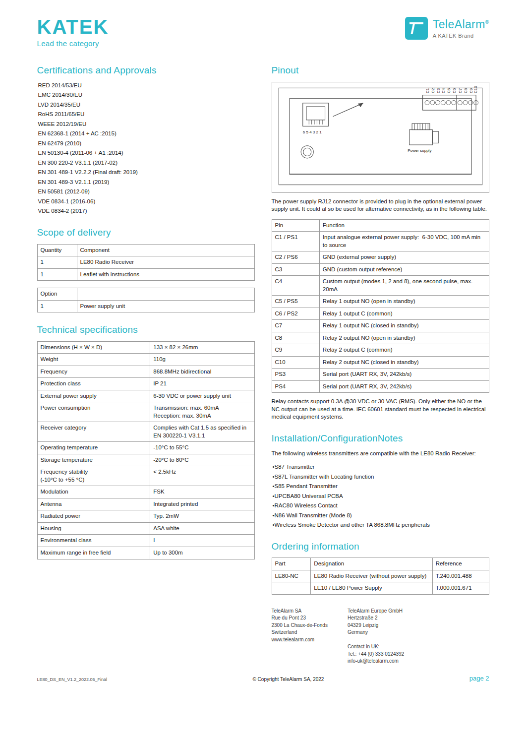KATEK
Lead the category
TeleAlarm®
A KATEK Brand
Certifications and Approvals
RED 2014/53/EU
EMC 2014/30/EU
LVD 2014/35/EU
RoHS 2011/65/EU
WEEE 2012/19/EU
EN 62368-1 (2014 + AC :2015)
EN 62479 (2010)
EN 50130-4 (2011-06 + A1 :2014)
EN 300 220-2 V3.1.1 (2017-02)
EN 301 489-1 V2.2.2 (Final draft: 2019)
EN 301 489-3 V2.1.1 (2019)
EN 50581 (2012-09)
VDE 0834-1 (2016-06)
VDE 0834-2 (2017)
Scope of delivery
| Quantity | Component |
| --- | --- |
| 1 | LE80 Radio Receiver |
| 1 | Leaflet with instructions |
| Option | |
| --- | --- |
| 1 | Power supply unit |
Technical specifications
| Dimensions (H × W × D) | 133 × 82 × 26mm |
| Weight | 110g |
| Frequency | 868.8MHz bidirectional |
| Protection class | IP 21 |
| External power supply | 6-30 VDC or power supply unit |
| Power consumption | Transmission: max. 60mA Reception: max. 30mA |
| Receiver category | Complies with Cat 1.5 as specified in EN 300220-1 V3.1.1 |
| Operating temperature | -10°C to 55°C |
| Storage temperature | -20°C to 80°C |
| Frequency stability (-10°C to +55 °C) | < 2.5kHz |
| Modulation | FSK |
| Antenna | Integrated printed |
| Radiated power | Typ. 2mW |
| Housing | ASA white |
| Environmental class | I |
| Maximum range in free field | Up to 300m |
Pinout
6 5 4 3 2 1 Power supply C1 C2 C3 C4 C5 C6 C7 C8 C9 C10
The power supply RJ12 connector is provided to plug in the optional external power supply unit. It could al so be used for alternative connectivity, as in the following table.
| Pin | Function |
| --- | --- |
| C1 / PS1 | Input analogue external power supply: 6-30 VDC, 100 mA min to source |
| C2 / PS6 | GND (external power supply) |
| C3 | GND (custom output reference) |
| C4 | Custom output (modes 1, 2 and 8), one second pulse, max. 20mA |
| C5 / PS5 | Relay 1 output NO (open in standby) |
| C6 / PS2 | Relay 1 output C (common) |
| C7 | Relay 1 output NC (closed in standby) |
| C8 | Relay 2 output NO (open in standby) |
| C9 | Relay 2 output C (common) |
| C10 | Relay 2 output NC (closed in standby) |
| PS3 | Serial port (UART RX, 3V, 242kb/s) |
| PS4 | Serial port (UART RX, 3V, 242kb/s) |
Relay contacts support 0.3A @30 VDC or 30 VAC (RMS). Only either the NO or the NC output can be used at a time. IEC 60601 standard must be respected in electrical medical equipment systems.
Installation/ConfigurationNotes
The following wireless transmitters are compatible with the LE80 Radio Receiver:
•S87 Transmitter
•S87L Transmitter with Locating function
•S85 Pendant Transmitter
•UPCBA80 Universal PCBA
•RAC80 Wireless Contact
•N86 Wall Transmitter (Mode 8)
•Wireless Smoke Detector and other TA 868.8MHz peripherals
Ordering information
| Part | Designation | Reference |
| --- | --- | --- |
| LE80-NC | LE80 Radio Receiver (without power supply) | T.240.001.488 |
| | LE10 / LE80 Power Supply | T.000.001.671 |
TeleAlarm SA
Rue du Pont 23
2300 La Chaux-de-Fonds
Switzerland
www.telealarm.com
TeleAlarm Europe GmbH
Hertzstraße 2
04329 Leipzig
Germany
Contact in UK:
Tel.: +44 (0) 333 0124392
info-uk@telealarm.com
LE80_DS_EN_V1.2_2022.05_Final © Copyright TeleAlarm SA, 2022 page 2